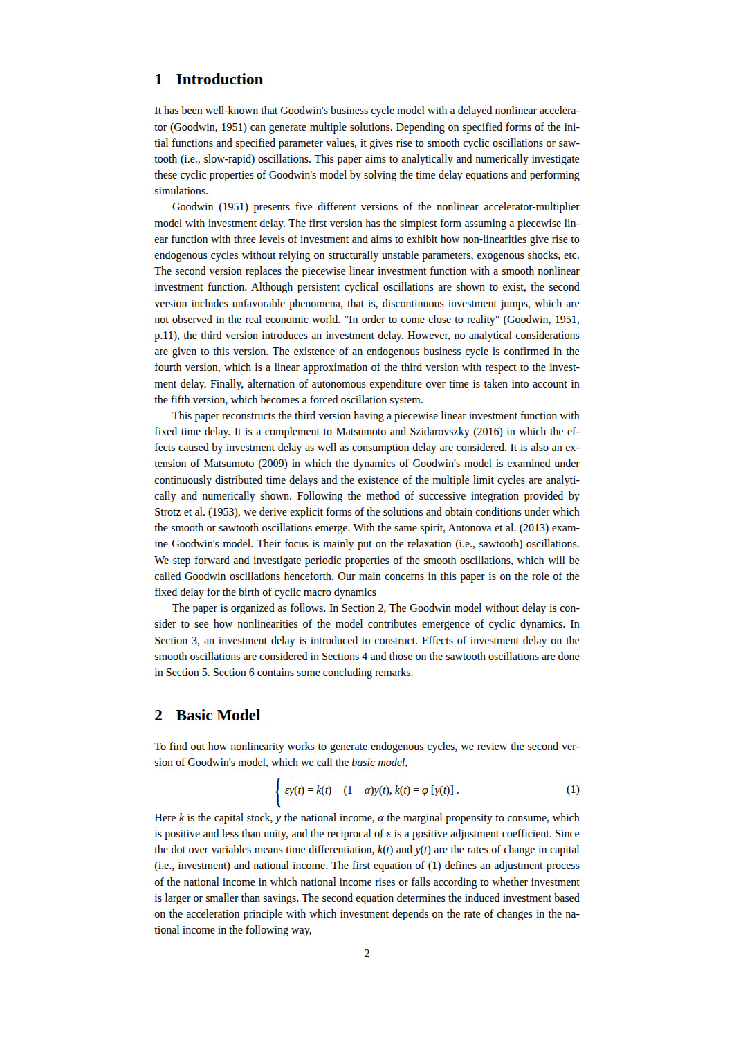1 Introduction
It has been well-known that Goodwin's business cycle model with a delayed nonlinear accelerator (Goodwin, 1951) can generate multiple solutions. Depending on specified forms of the initial functions and specified parameter values, it gives rise to smooth cyclic oscillations or sawtooth (i.e., slow-rapid) oscillations. This paper aims to analytically and numerically investigate these cyclic properties of Goodwin's model by solving the time delay equations and performing simulations.
Goodwin (1951) presents five different versions of the nonlinear accelerator-multiplier model with investment delay. The first version has the simplest form assuming a piecewise linear function with three levels of investment and aims to exhibit how non-linearities give rise to endogenous cycles without relying on structurally unstable parameters, exogenous shocks, etc. The second version replaces the piecewise linear investment function with a smooth nonlinear investment function. Although persistent cyclical oscillations are shown to exist, the second version includes unfavorable phenomena, that is, discontinuous investment jumps, which are not observed in the real economic world. "In order to come close to reality" (Goodwin, 1951, p.11), the third version introduces an investment delay. However, no analytical considerations are given to this version. The existence of an endogenous business cycle is confirmed in the fourth version, which is a linear approximation of the third version with respect to the investment delay. Finally, alternation of autonomous expenditure over time is taken into account in the fifth version, which becomes a forced oscillation system.
This paper reconstructs the third version having a piecewise linear investment function with fixed time delay. It is a complement to Matsumoto and Szidarovszky (2016) in which the effects caused by investment delay as well as consumption delay are considered. It is also an extension of Matsumoto (2009) in which the dynamics of Goodwin's model is examined under continuously distributed time delays and the existence of the multiple limit cycles are analytically and numerically shown. Following the method of successive integration provided by Strotz et al. (1953), we derive explicit forms of the solutions and obtain conditions under which the smooth or sawtooth oscillations emerge. With the same spirit, Antonova et al. (2013) examine Goodwin's model. Their focus is mainly put on the relaxation (i.e., sawtooth) oscillations. We step forward and investigate periodic properties of the smooth oscillations, which will be called Goodwin oscillations henceforth. Our main concerns in this paper is on the role of the fixed delay for the birth of cyclic macro dynamics
The paper is organized as follows. In Section 2, The Goodwin model without delay is consider to see how nonlinearities of the model contributes emergence of cyclic dynamics. In Section 3, an investment delay is introduced to construct. Effects of investment delay on the smooth oscillations are considered in Sections 4 and those on the sawtooth oscillations are done in Section 5. Section 6 contains some concluding remarks.
2 Basic Model
To find out how nonlinearity works to generate endogenous cycles, we review the second version of Goodwin's model, which we call the basic model,
{ ε˙y(t) = ˙k(t) − (1 − α)y(t), ˙k(t) = φ [˙y(t)] . (1)
Here k is the capital stock, y the national income, α the marginal propensity to consume, which is positive and less than unity, and the reciprocal of ε is a positive adjustment coefficient. Since the dot over variables means time differentiation, ˙k(t) and ˙y(t) are the rates of change in capital (i.e., investment) and national income. The first equation of (1) defines an adjustment process of the national income in which national income rises or falls according to whether investment is larger or smaller than savings. The second equation determines the induced investment based on the acceleration principle with which investment depends on the rate of changes in the national income in the following way,
2